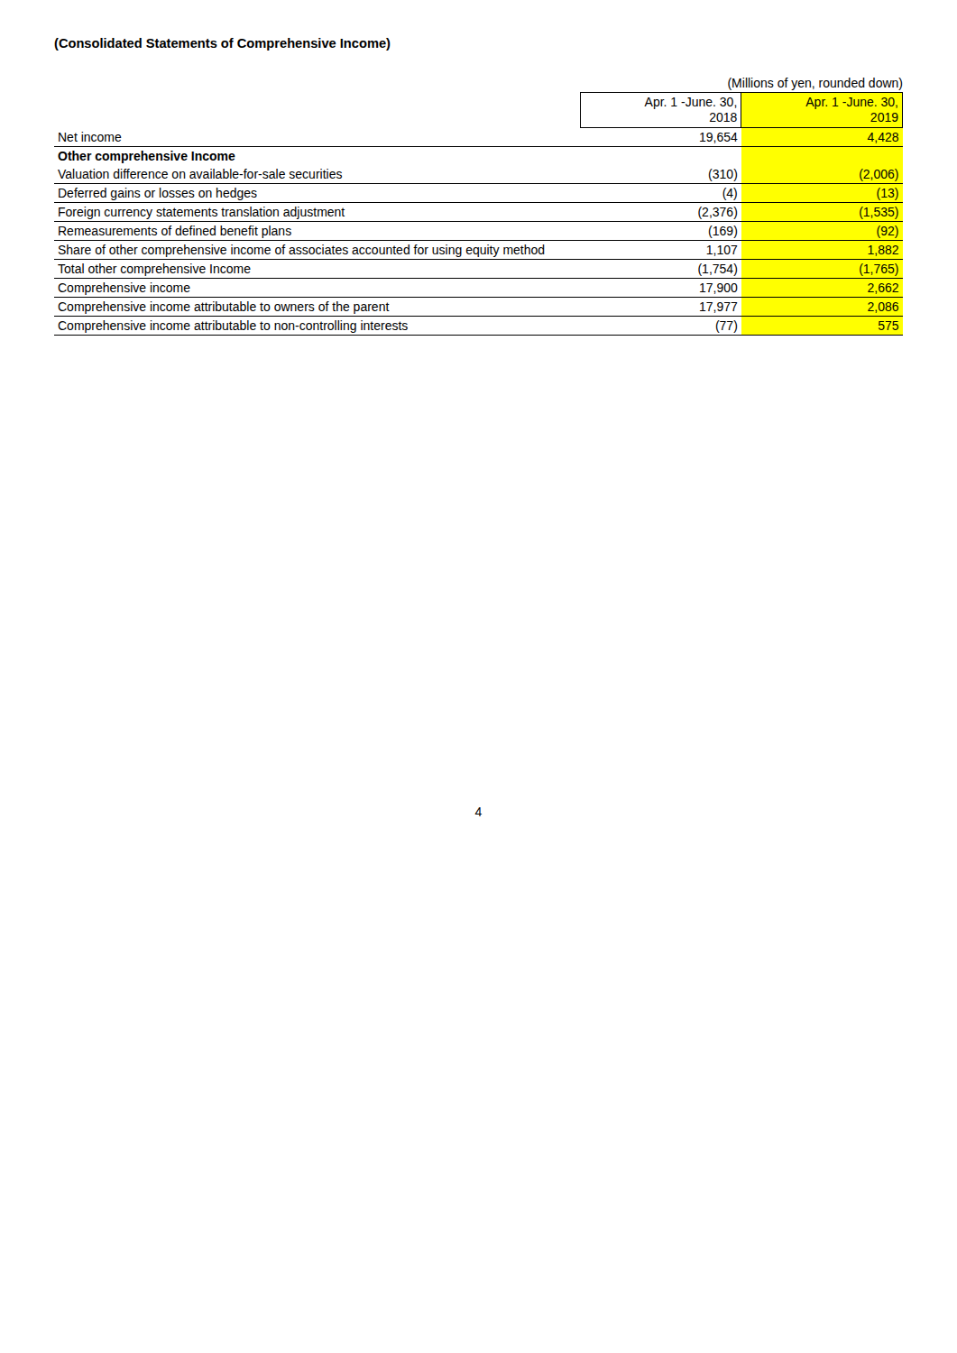(Consolidated Statements of Comprehensive Income)
(Millions of yen, rounded down)
| | Apr. 1 -June. 30, 2018 | Apr. 1 -June. 30, 2019 |
| --- | --- | --- |
| Net income | 19,654 | 4,428 |
| Other comprehensive Income | | |
| Valuation difference on available-for-sale securities | (310) | (2,006) |
| Deferred gains or losses on hedges | (4) | (13) |
| Foreign currency statements translation adjustment | (2,376) | (1,535) |
| Remeasurements of defined benefit plans | (169) | (92) |
| Share of other comprehensive income of associates accounted for using equity method | 1,107 | 1,882 |
| Total other comprehensive Income | (1,754) | (1,765) |
| Comprehensive income | 17,900 | 2,662 |
| Comprehensive income attributable to owners of the parent | 17,977 | 2,086 |
| Comprehensive income attributable to non-controlling interests | (77) | 575 |
4